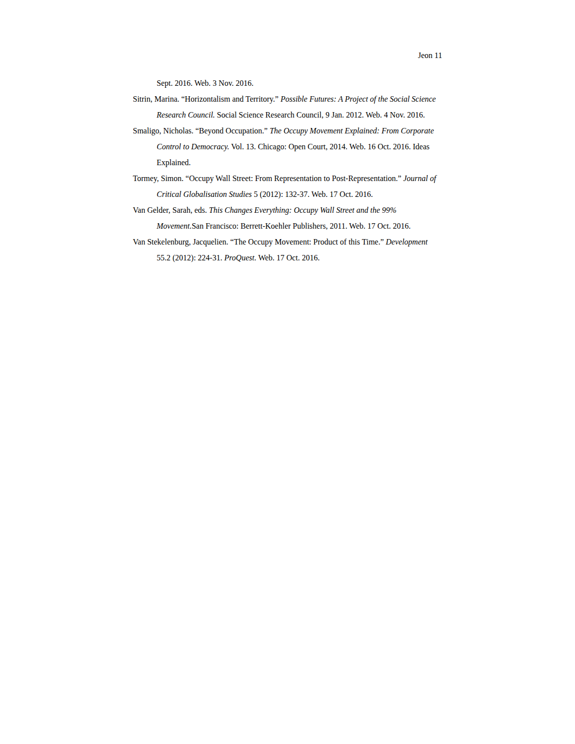Jeon 11
Sept. 2016. Web. 3 Nov. 2016.
Sitrin, Marina. “Horizontalism and Territory.” Possible Futures: A Project of the Social Science Research Council. Social Science Research Council, 9 Jan. 2012. Web. 4 Nov. 2016.
Smaligo, Nicholas. “Beyond Occupation.” The Occupy Movement Explained: From Corporate Control to Democracy. Vol. 13. Chicago: Open Court, 2014. Web. 16 Oct. 2016. Ideas Explained.
Tormey, Simon. “Occupy Wall Street: From Representation to Post-Representation.” Journal of Critical Globalisation Studies 5 (2012): 132-37. Web. 17 Oct. 2016.
Van Gelder, Sarah, eds. This Changes Everything: Occupy Wall Street and the 99% Movement.San Francisco: Berrett-Koehler Publishers, 2011. Web. 17 Oct. 2016.
Van Stekelenburg, Jacquelien. “The Occupy Movement: Product of this Time.” Development 55.2 (2012): 224-31. ProQuest. Web. 17 Oct. 2016.